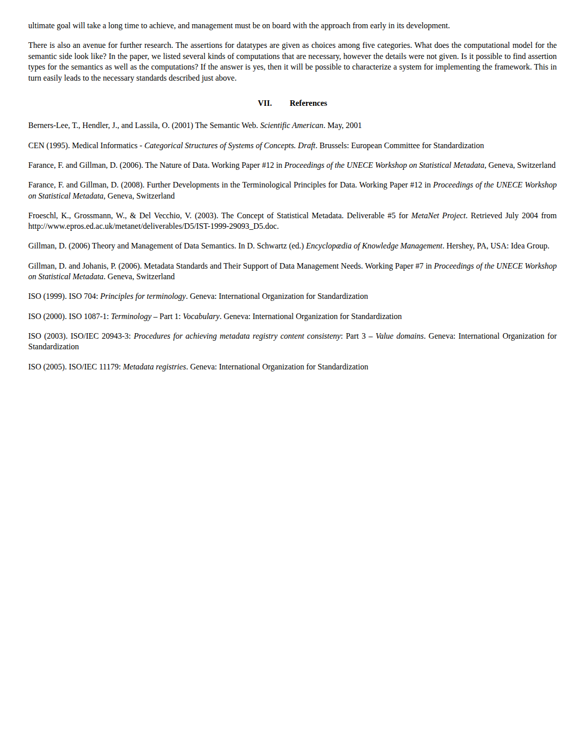ultimate goal will take a long time to achieve, and management must be on board with the approach from early in its development.
There is also an avenue for further research. The assertions for datatypes are given as choices among five categories. What does the computational model for the semantic side look like? In the paper, we listed several kinds of computations that are necessary, however the details were not given. Is it possible to find assertion types for the semantics as well as the computations? If the answer is yes, then it will be possible to characterize a system for implementing the framework. This in turn easily leads to the necessary standards described just above.
VII. References
Berners-Lee, T., Hendler, J., and Lassila, O. (2001) The Semantic Web. Scientific American. May, 2001
CEN (1995). Medical Informatics - Categorical Structures of Systems of Concepts. Draft. Brussels: European Committee for Standardization
Farance, F. and Gillman, D. (2006). The Nature of Data. Working Paper #12 in Proceedings of the UNECE Workshop on Statistical Metadata, Geneva, Switzerland
Farance, F. and Gillman, D. (2008). Further Developments in the Terminological Principles for Data. Working Paper #12 in Proceedings of the UNECE Workshop on Statistical Metadata, Geneva, Switzerland
Froeschl, K., Grossmann, W., & Del Vecchio, V. (2003). The Concept of Statistical Metadata. Deliverable #5 for MetaNet Project. Retrieved July 2004 from http://www.epros.ed.ac.uk/metanet/deliverables/D5/IST-1999-29093_D5.doc.
Gillman, D. (2006) Theory and Management of Data Semantics. In D. Schwartz (ed.) Encyclopædia of Knowledge Management. Hershey, PA, USA: Idea Group.
Gillman, D. and Johanis, P. (2006). Metadata Standards and Their Support of Data Management Needs. Working Paper #7 in Proceedings of the UNECE Workshop on Statistical Metadata. Geneva, Switzerland
ISO (1999). ISO 704: Principles for terminology. Geneva: International Organization for Standardization
ISO (2000). ISO 1087-1: Terminology – Part 1: Vocabulary. Geneva: International Organization for Standardization
ISO (2003). ISO/IEC 20943-3: Procedures for achieving metadata registry content consisteny: Part 3 – Value domains. Geneva: International Organization for Standardization
ISO (2005). ISO/IEC 11179: Metadata registries. Geneva: International Organization for Standardization